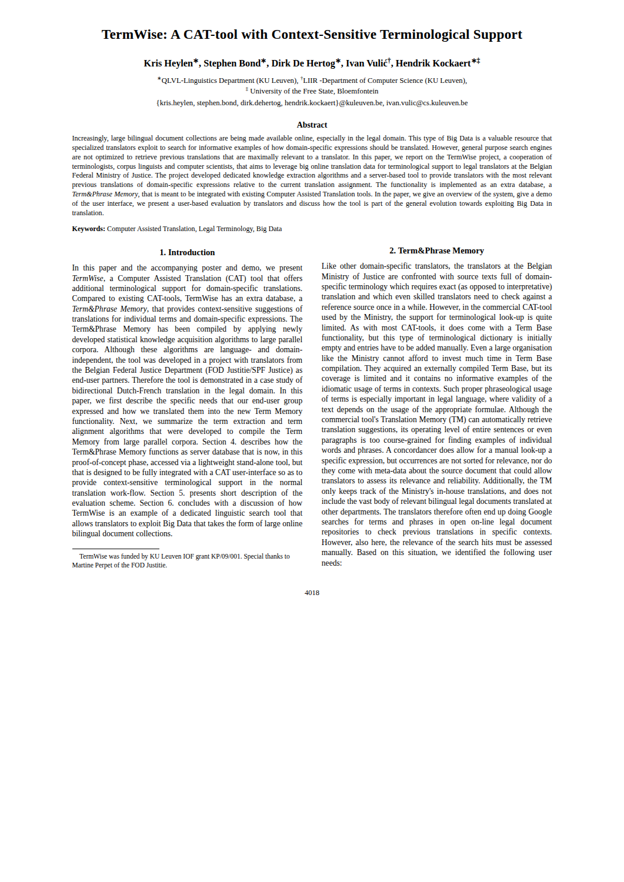TermWise: A CAT-tool with Context-Sensitive Terminological Support
Kris Heylen∗, Stephen Bond∗, Dirk De Hertog∗, Ivan Vulić†, Hendrik Kockaert∗‡
∗QLVL-Linguistics Department (KU Leuven), †LIIR -Department of Computer Science (KU Leuven),
‡ University of the Free State, Bloemfontein
{kris.heylen, stephen.bond, dirk.dehertog, hendrik.kockaert}@kuleuven.be, ivan.vulic@cs.kuleuven.be
Abstract
Increasingly, large bilingual document collections are being made available online, especially in the legal domain. This type of Big Data is a valuable resource that specialized translators exploit to search for informative examples of how domain-specific expressions should be translated. However, general purpose search engines are not optimized to retrieve previous translations that are maximally relevant to a translator. In this paper, we report on the TermWise project, a cooperation of terminologists, corpus linguists and computer scientists, that aims to leverage big online translation data for terminological support to legal translators at the Belgian Federal Ministry of Justice. The project developed dedicated knowledge extraction algorithms and a server-based tool to provide translators with the most relevant previous translations of domain-specific expressions relative to the current translation assignment. The functionality is implemented as an extra database, a Term&Phrase Memory, that is meant to be integrated with existing Computer Assisted Translation tools. In the paper, we give an overview of the system, give a demo of the user interface, we present a user-based evaluation by translators and discuss how the tool is part of the general evolution towards exploiting Big Data in translation.
Keywords: Computer Assisted Translation, Legal Terminology, Big Data
1. Introduction
In this paper and the accompanying poster and demo, we present TermWise, a Computer Assisted Translation (CAT) tool that offers additional terminological support for domain-specific translations. Compared to existing CAT-tools, TermWise has an extra database, a Term&Phrase Memory, that provides context-sensitive suggestions of translations for individual terms and domain-specific expressions. The Term&Phrase Memory has been compiled by applying newly developed statistical knowledge acquisition algorithms to large parallel corpora. Although these algorithms are language- and domain-independent, the tool was developed in a project with translators from the Belgian Federal Justice Department (FOD Justitie/SPF Justice) as end-user partners. Therefore the tool is demonstrated in a case study of bidirectional Dutch-French translation in the legal domain. In this paper, we first describe the specific needs that our end-user group expressed and how we translated them into the new Term Memory functionality. Next, we summarize the term extraction and term alignment algorithms that were developed to compile the Term Memory from large parallel corpora. Section 4. describes how the Term&Phrase Memory functions as server database that is now, in this proof-of-concept phase, accessed via a lightweight stand-alone tool, but that is designed to be fully integrated with a CAT user-interface so as to provide context-sensitive terminological support in the normal translation work-flow. Section 5. presents short description of the evaluation scheme. Section 6. concludes with a discussion of how TermWise is an example of a dedicated linguistic search tool that allows translators to exploit Big Data that takes the form of large online bilingual document collections.
TermWise was funded by KU Leuven IOF grant KP/09/001. Special thanks to Martine Perpet of the FOD Justitie.
2. Term&Phrase Memory
Like other domain-specific translators, the translators at the Belgian Ministry of Justice are confronted with source texts full of domain-specific terminology which requires exact (as opposed to interpretative) translation and which even skilled translators need to check against a reference source once in a while. However, in the commercial CAT-tool used by the Ministry, the support for terminological look-up is quite limited. As with most CAT-tools, it does come with a Term Base functionality, but this type of terminological dictionary is initially empty and entries have to be added manually. Even a large organisation like the Ministry cannot afford to invest much time in Term Base compilation. They acquired an externally compiled Term Base, but its coverage is limited and it contains no informative examples of the idiomatic usage of terms in contexts. Such proper phraseological usage of terms is especially important in legal language, where validity of a text depends on the usage of the appropriate formulae. Although the commercial tool's Translation Memory (TM) can automatically retrieve translation suggestions, its operating level of entire sentences or even paragraphs is too course-grained for finding examples of individual words and phrases. A concordancer does allow for a manual look-up a specific expression, but occurrences are not sorted for relevance, nor do they come with meta-data about the source document that could allow translators to assess its relevance and reliability. Additionally, the TM only keeps track of the Ministry's in-house translations, and does not include the vast body of relevant bilingual legal documents translated at other departments. The translators therefore often end up doing Google searches for terms and phrases in open on-line legal document repositories to check previous translations in specific contexts. However, also here, the relevance of the search hits must be assessed manually. Based on this situation, we identified the following user needs:
4018